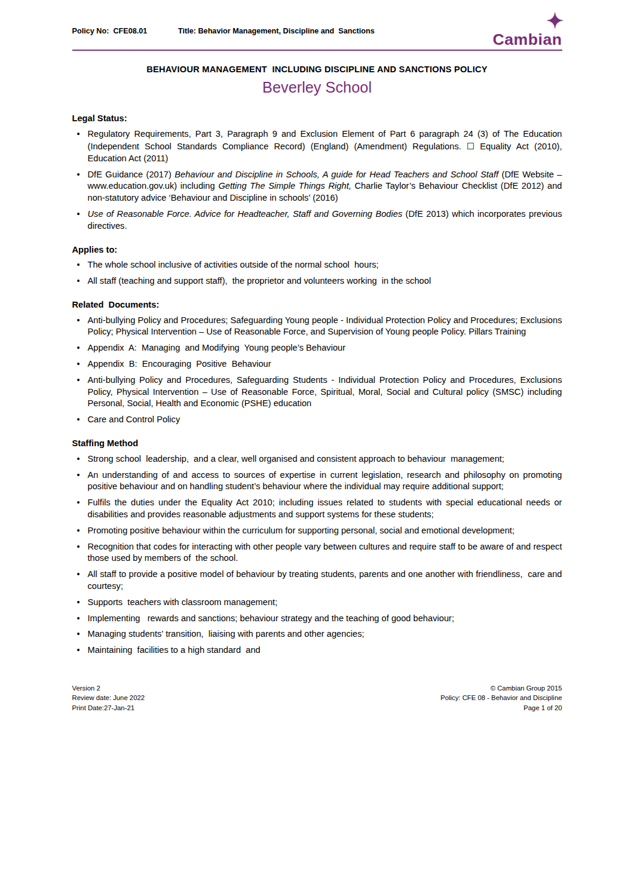Policy No: CFE08.01 Title: Behavior Management, Discipline and Sanctions
✦
Cambian
BEHAVIOUR MANAGEMENT INCLUDING DISCIPLINE AND SANCTIONS POLICY
Beverley School
Legal Status:
Regulatory Requirements, Part 3, Paragraph 9 and Exclusion Element of Part 6 paragraph 24 (3) of The Education (Independent School Standards Compliance Record) (England) (Amendment) Regulations. ☐ Equality Act (2010), Education Act (2011)
DfE Guidance (2017) Behaviour and Discipline in Schools, A guide for Head Teachers and School Staff (DfE Website – www.education.gov.uk) including Getting The Simple Things Right, Charlie Taylor’s Behaviour Checklist (DfE 2012) and non-statutory advice ‘Behaviour and Discipline in schools’ (2016)
Use of Reasonable Force. Advice for Headteacher, Staff and Governing Bodies (DfE 2013) which incorporates previous directives.
Applies to:
The whole school inclusive of activities outside of the normal school hours;
All staff (teaching and support staff), the proprietor and volunteers working in the school
Related Documents:
Anti-bullying Policy and Procedures; Safeguarding Young people - Individual Protection Policy and Procedures; Exclusions Policy; Physical Intervention – Use of Reasonable Force, and Supervision of Young people Policy. Pillars Training
Appendix A: Managing and Modifying Young people’s Behaviour
Appendix B: Encouraging Positive Behaviour
Anti-bullying Policy and Procedures, Safeguarding Students - Individual Protection Policy and Procedures, Exclusions Policy, Physical Intervention – Use of Reasonable Force, Spiritual, Moral, Social and Cultural policy (SMSC) including Personal, Social, Health and Economic (PSHE) education
Care and Control Policy
Staffing Method
Strong school leadership, and a clear, well organised and consistent approach to behaviour management;
An understanding of and access to sources of expertise in current legislation, research and philosophy on promoting positive behaviour and on handling student’s behaviour where the individual may require additional support;
Fulfils the duties under the Equality Act 2010; including issues related to students with special educational needs or disabilities and provides reasonable adjustments and support systems for these students;
Promoting positive behaviour within the curriculum for supporting personal, social and emotional development;
Recognition that codes for interacting with other people vary between cultures and require staff to be aware of and respect those used by members of the school.
All staff to provide a positive model of behaviour by treating students, parents and one another with friendliness, care and courtesy;
Supports teachers with classroom management;
Implementing rewards and sanctions; behaviour strategy and the teaching of good behaviour;
Managing students’ transition, liaising with parents and other agencies;
Maintaining facilities to a high standard and
Version 2
Review date: June 2022
Print Date:27-Jan-21
© Cambian Group 2015
Policy: CFE 08 - Behavior and Discipline
Page 1 of 20